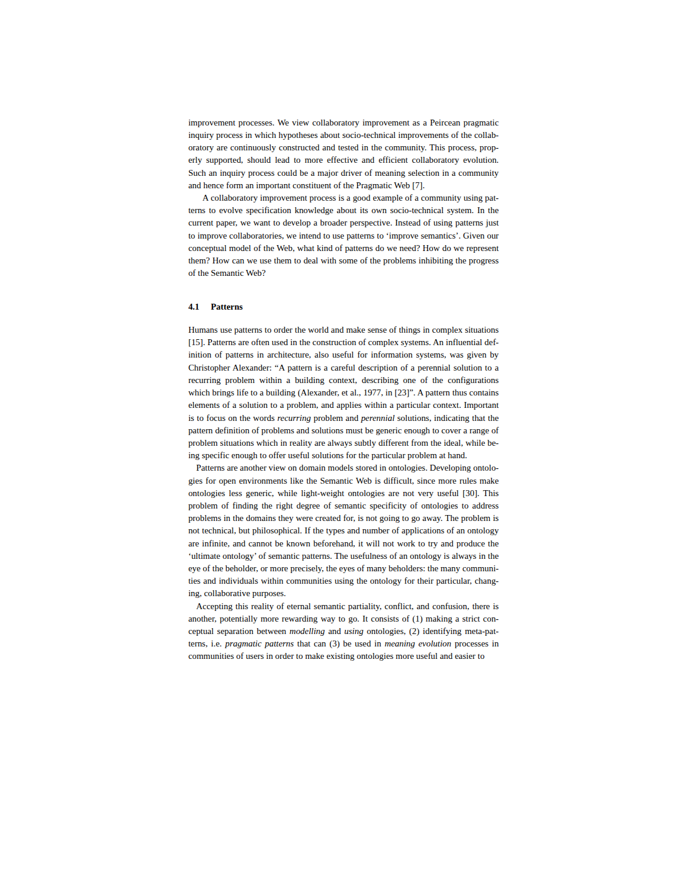improvement processes. We view collaboratory improvement as a Peircean pragmatic inquiry process in which hypotheses about socio-technical improvements of the collaboratory are continuously constructed and tested in the community. This process, properly supported, should lead to more effective and efficient collaboratory evolution. Such an inquiry process could be a major driver of meaning selection in a community and hence form an important constituent of the Pragmatic Web [7].
A collaboratory improvement process is a good example of a community using patterns to evolve specification knowledge about its own socio-technical system. In the current paper, we want to develop a broader perspective. Instead of using patterns just to improve collaboratories, we intend to use patterns to ‘improve semantics’. Given our conceptual model of the Web, what kind of patterns do we need? How do we represent them? How can we use them to deal with some of the problems inhibiting the progress of the Semantic Web?
4.1 Patterns
Humans use patterns to order the world and make sense of things in complex situations [15]. Patterns are often used in the construction of complex systems. An influential definition of patterns in architecture, also useful for information systems, was given by Christopher Alexander: “A pattern is a careful description of a perennial solution to a recurring problem within a building context, describing one of the configurations which brings life to a building (Alexander, et al., 1977, in [23]”. A pattern thus contains elements of a solution to a problem, and applies within a particular context. Important is to focus on the words recurring problem and perennial solutions, indicating that the pattern definition of problems and solutions must be generic enough to cover a range of problem situations which in reality are always subtly different from the ideal, while being specific enough to offer useful solutions for the particular problem at hand.
Patterns are another view on domain models stored in ontologies. Developing ontologies for open environments like the Semantic Web is difficult, since more rules make ontologies less generic, while light-weight ontologies are not very useful [30]. This problem of finding the right degree of semantic specificity of ontologies to address problems in the domains they were created for, is not going to go away. The problem is not technical, but philosophical. If the types and number of applications of an ontology are infinite, and cannot be known beforehand, it will not work to try and produce the ‘ultimate ontology’ of semantic patterns. The usefulness of an ontology is always in the eye of the beholder, or more precisely, the eyes of many beholders: the many communities and individuals within communities using the ontology for their particular, changing, collaborative purposes.
Accepting this reality of eternal semantic partiality, conflict, and confusion, there is another, potentially more rewarding way to go. It consists of (1) making a strict conceptual separation between modelling and using ontologies, (2) identifying meta-patterns, i.e. pragmatic patterns that can (3) be used in meaning evolution processes in communities of users in order to make existing ontologies more useful and easier to